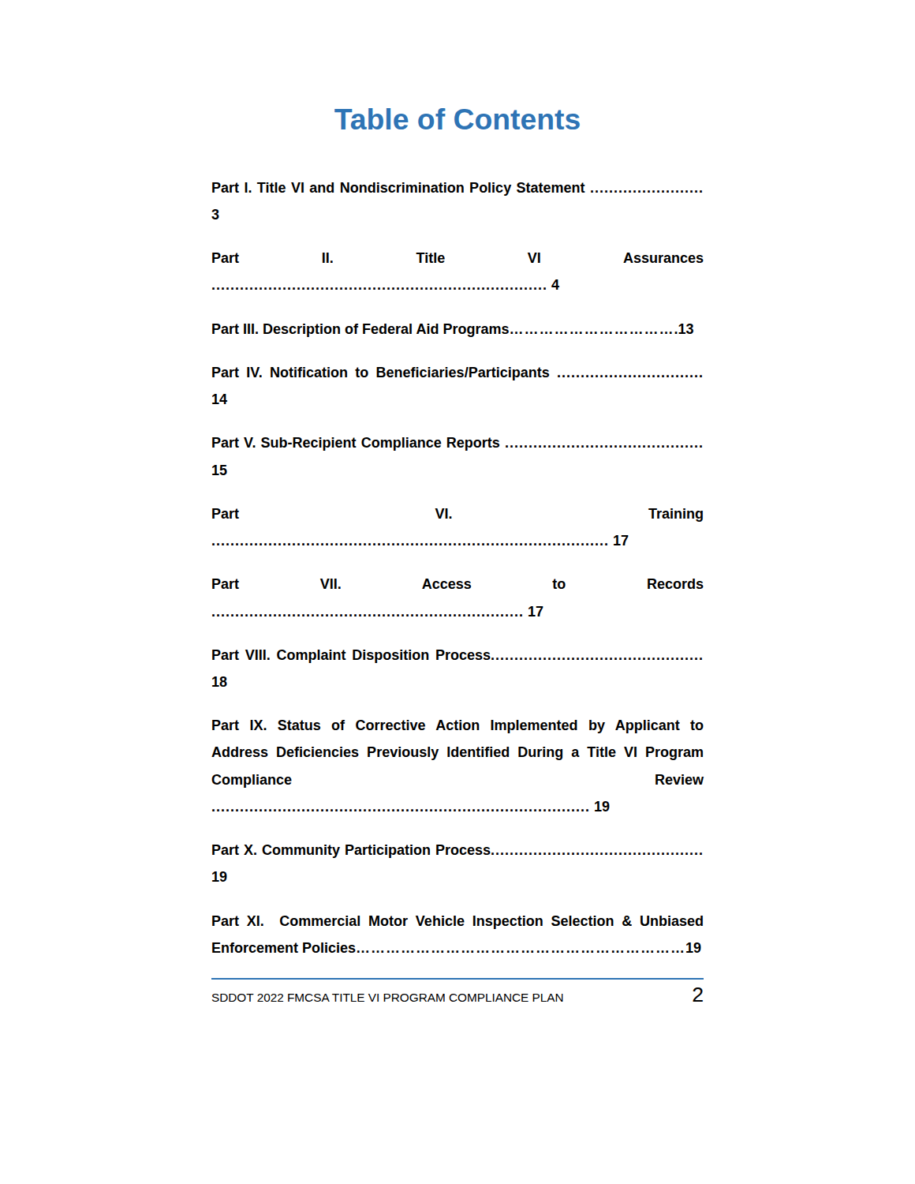Table of Contents
Part I. Title VI and Nondiscrimination Policy Statement ........................ 3 Part II. Title VI Assurances ....................................................................... 4 Part III. Description of Federal Aid Programs…………………………….13 Part IV. Notification to Beneficiaries/Participants ............................... 14 Part V. Sub-Recipient Compliance Reports .......................................... 15 Part VI. Training .................................................................................... 17 Part VII. Access to Records .................................................................. 17 Part VIII. Complaint Disposition Process............................................. 18 Part IX. Status of Corrective Action Implemented by Applicant to Address Deficiencies Previously Identified During a Title VI Program Compliance Review ................................................................................ 19 Part X. Community Participation Process............................................. 19 Part XI. Commercial Motor Vehicle Inspection Selection & Unbiased Enforcement Policies…………………………………………………………19
SDDOT 2022 FMCSA TITLE VI PROGRAM COMPLIANCE PLAN 2